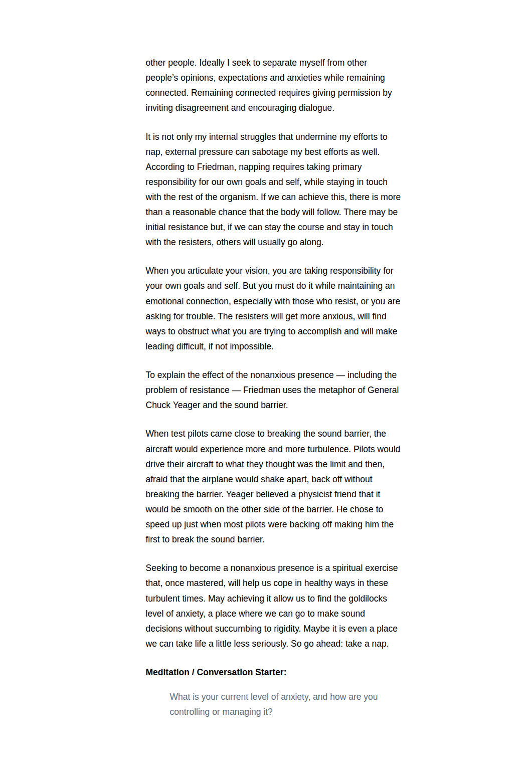other people. Ideally I seek to separate myself from other people’s opinions, expectations and anxieties while remaining connected. Remaining connected requires giving permission by inviting disagreement and encouraging dialogue.
It is not only my internal struggles that undermine my efforts to nap, external pressure can sabotage my best efforts as well. According to Friedman, napping requires taking primary responsibility for our own goals and self, while staying in touch with the rest of the organism. If we can achieve this, there is more than a reasonable chance that the body will follow. There may be initial resistance but, if we can stay the course and stay in touch with the resisters, others will usually go along.
When you articulate your vision, you are taking responsibility for your own goals and self. But you must do it while maintaining an emotional connection, especially with those who resist, or you are asking for trouble. The resisters will get more anxious, will find ways to obstruct what you are trying to accomplish and will make leading difficult, if not impossible.
To explain the effect of the nonanxious presence — including the problem of resistance — Friedman uses the metaphor of General Chuck Yeager and the sound barrier.
When test pilots came close to breaking the sound barrier, the aircraft would experience more and more turbulence. Pilots would drive their aircraft to what they thought was the limit and then, afraid that the airplane would shake apart, back off without breaking the barrier. Yeager believed a physicist friend that it would be smooth on the other side of the barrier. He chose to speed up just when most pilots were backing off making him the first to break the sound barrier.
Seeking to become a nonanxious presence is a spiritual exercise that, once mastered, will help us cope in healthy ways in these turbulent times. May achieving it allow us to find the goldilocks level of anxiety, a place where we can go to make sound decisions without succumbing to rigidity. Maybe it is even a place we can take life a little less seriously. So go ahead: take a nap.
Meditation / Conversation Starter:
What is your current level of anxiety, and how are you controlling or managing it?